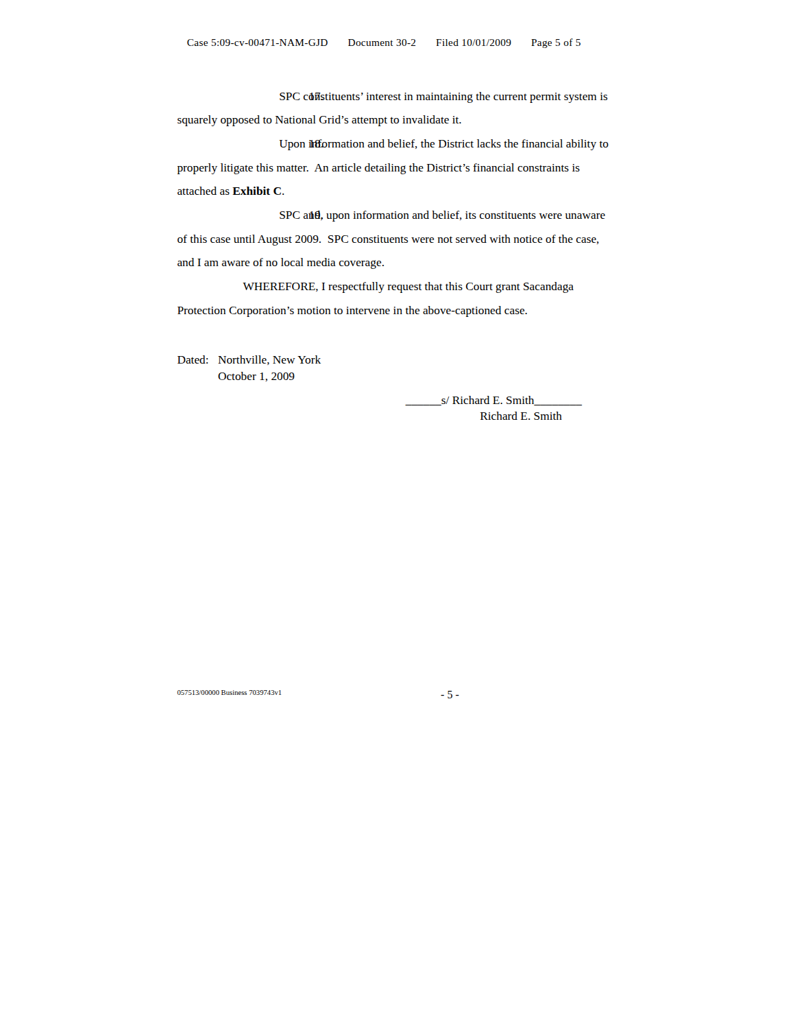Case 5:09-cv-00471-NAM-GJD Document 30-2 Filed 10/01/2009 Page 5 of 5
17. SPC constituents’ interest in maintaining the current permit system is squarely opposed to National Grid’s attempt to invalidate it.
18. Upon information and belief, the District lacks the financial ability to properly litigate this matter. An article detailing the District’s financial constraints is attached as Exhibit C.
19. SPC and, upon information and belief, its constituents were unaware of this case until August 2009. SPC constituents were not served with notice of the case, and I am aware of no local media coverage.
WHEREFORE, I respectfully request that this Court grant Sacandaga Protection Corporation’s motion to intervene in the above-captioned case.
Dated: Northville, New York
October 1, 2009
______s/ Richard E. Smith________
Richard E. Smith
057513/00000 Business 7039743v1
- 5 -